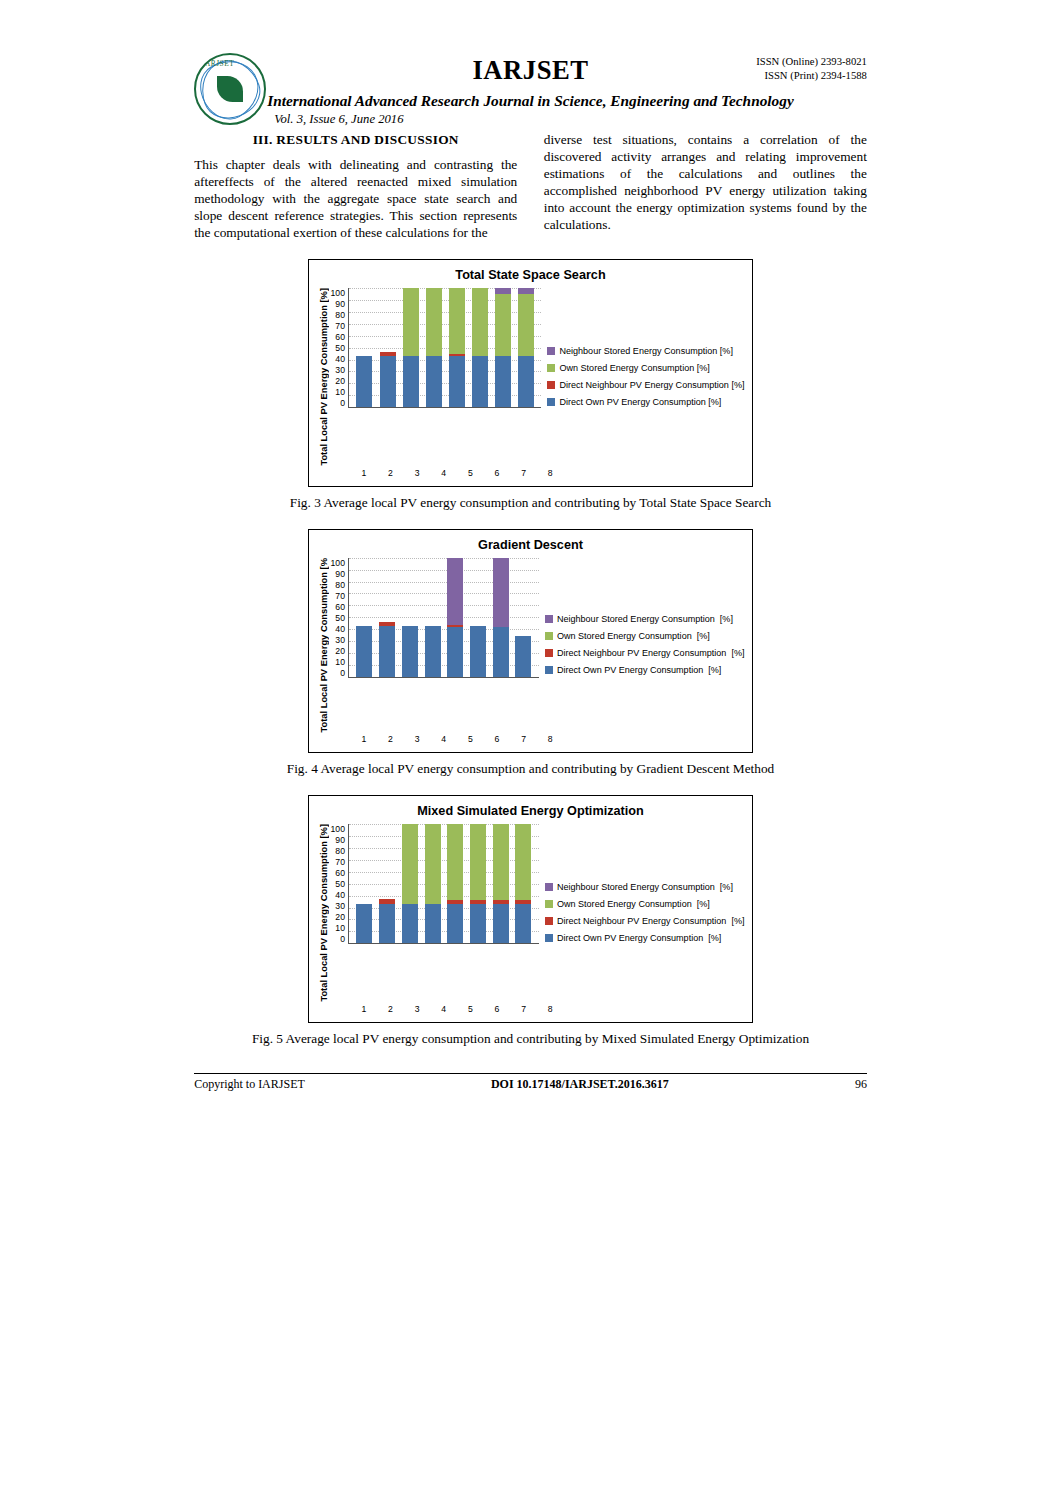IARJSET
ISSN (Online) 2393-8021
ISSN (Print) 2394-1588
IARJSET
International Advanced Research Journal in Science, Engineering and Technology
Vol. 3, Issue 6, June 2016
III. RESULTS AND DISCUSSION
This chapter deals with delineating and contrasting the aftereffects of the altered reenacted mixed simulation methodology with the aggregate space state search and slope descent reference strategies. This section represents the computational exertion of these calculations for the
diverse test situations, contains a correlation of the discovered activity arranges and relating improvement estimations of the calculations and outlines the accomplished neighborhood PV energy utilization taking into account the energy optimization systems found by the calculations.
Total State Space Search
Total Local PV Energy Consumption [%]
1009080706050403020100
Neighbour Stored Energy Consumption [%]
Own Stored Energy Consumption [%]
Direct Neighbour PV Energy Consumption [%]
Direct Own PV Energy Consumption [%]
12345678
Fig. 3 Average local PV energy consumption and contributing by Total State Space Search
Gradient Descent
Total Local PV Energy Consumption [%
1009080706050403020100
Neighbour Stored Energy Consumption [%]
Own Stored Energy Consumption [%]
Direct Neighbour PV Energy Consumption [%]
Direct Own PV Energy Consumption [%]
12345678
Fig. 4 Average local PV energy consumption and contributing by Gradient Descent Method
Mixed Simulated Energy Optimization
Total Local PV Energy Consumption [%]
1009080706050403020100
Neighbour Stored Energy Consumption [%]
Own Stored Energy Consumption [%]
Direct Neighbour PV Energy Consumption [%]
Direct Own PV Energy Consumption [%]
12345678
Fig. 5 Average local PV energy consumption and contributing by Mixed Simulated Energy Optimization
Copyright to IARJSET DOI 10.17148/IARJSET.2016.3617 96